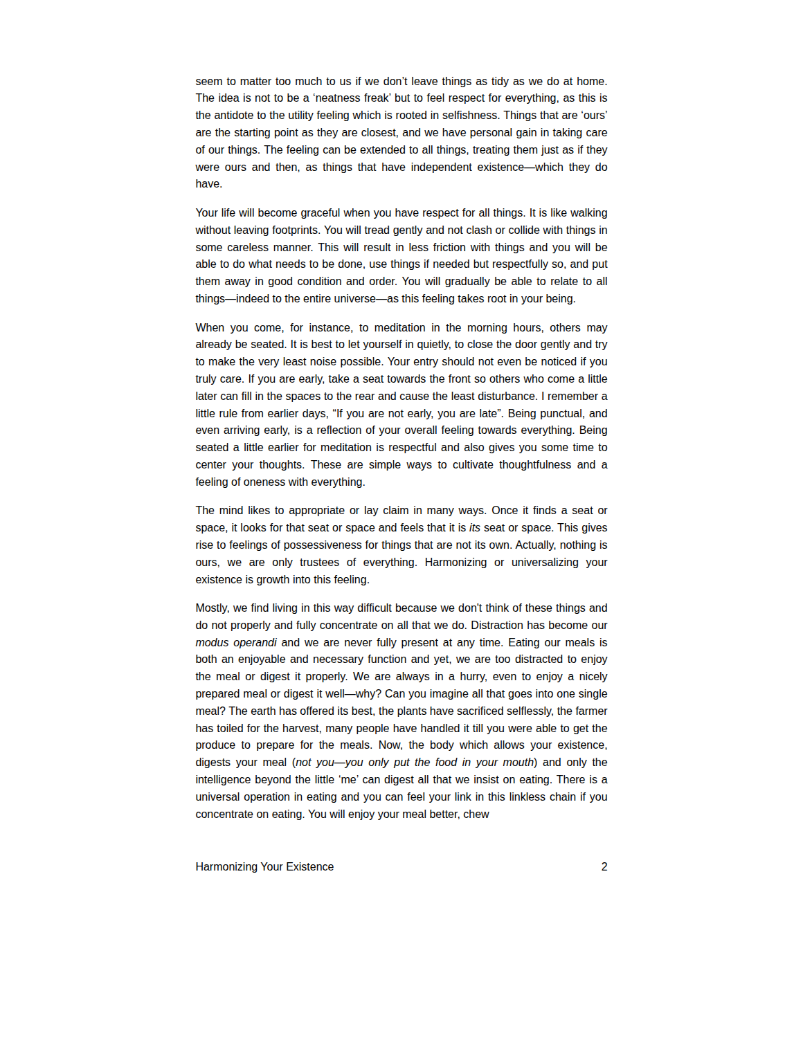seem to matter too much to us if we don’t leave things as tidy as we do at home. The idea is not to be a ‘neatness freak’ but to feel respect for everything, as this is the antidote to the utility feeling which is rooted in selfishness. Things that are ‘ours’ are the starting point as they are closest, and we have personal gain in taking care of our things. The feeling can be extended to all things, treating them just as if they were ours and then, as things that have independent existence—which they do have.
Your life will become graceful when you have respect for all things. It is like walking without leaving footprints. You will tread gently and not clash or collide with things in some careless manner. This will result in less friction with things and you will be able to do what needs to be done, use things if needed but respectfully so, and put them away in good condition and order. You will gradually be able to relate to all things—indeed to the entire universe—as this feeling takes root in your being.
When you come, for instance, to meditation in the morning hours, others may already be seated. It is best to let yourself in quietly, to close the door gently and try to make the very least noise possible. Your entry should not even be noticed if you truly care. If you are early, take a seat towards the front so others who come a little later can fill in the spaces to the rear and cause the least disturbance. I remember a little rule from earlier days, “If you are not early, you are late”. Being punctual, and even arriving early, is a reflection of your overall feeling towards everything. Being seated a little earlier for meditation is respectful and also gives you some time to center your thoughts. These are simple ways to cultivate thoughtfulness and a feeling of oneness with everything.
The mind likes to appropriate or lay claim in many ways. Once it finds a seat or space, it looks for that seat or space and feels that it is its seat or space. This gives rise to feelings of possessiveness for things that are not its own. Actually, nothing is ours, we are only trustees of everything. Harmonizing or universalizing your existence is growth into this feeling.
Mostly, we find living in this way difficult because we don't think of these things and do not properly and fully concentrate on all that we do. Distraction has become our modus operandi and we are never fully present at any time. Eating our meals is both an enjoyable and necessary function and yet, we are too distracted to enjoy the meal or digest it properly. We are always in a hurry, even to enjoy a nicely prepared meal or digest it well—why? Can you imagine all that goes into one single meal? The earth has offered its best, the plants have sacrificed selflessly, the farmer has toiled for the harvest, many people have handled it till you were able to get the produce to prepare for the meals. Now, the body which allows your existence, digests your meal (not you—you only put the food in your mouth) and only the intelligence beyond the little ‘me’ can digest all that we insist on eating. There is a universal operation in eating and you can feel your link in this linkless chain if you concentrate on eating. You will enjoy your meal better, chew
Harmonizing Your Existence 2